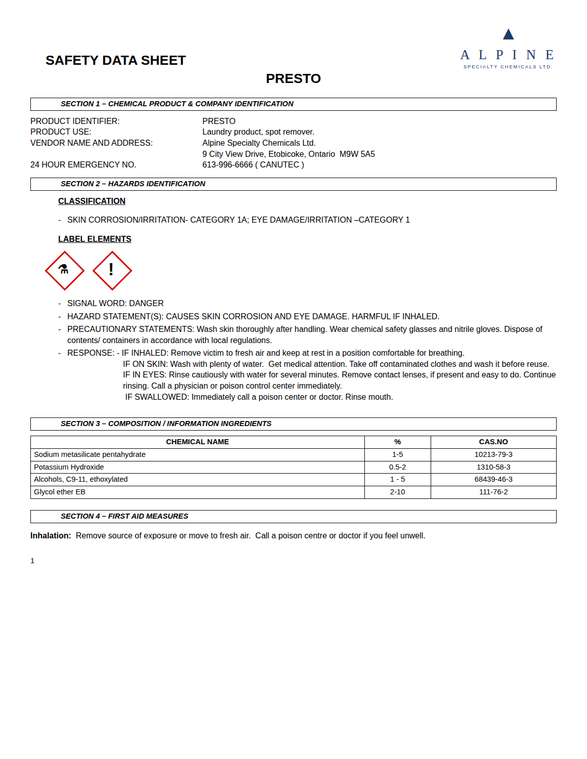▲
A L P I N E
SPECIALTY CHEMICALS LTD.
SAFETY DATA SHEET
PRESTO
SECTION 1 – CHEMICAL PRODUCT & COMPANY IDENTIFICATION
| PRODUCT IDENTIFIER: | PRESTO |
| PRODUCT USE: | Laundry product, spot remover. |
| VENDOR NAME AND ADDRESS: | Alpine Specialty Chemicals Ltd. |
| | 9 City View Drive, Etobicoke, Ontario M9W 5A5 |
| 24 HOUR EMERGENCY NO. | 613-996-6666 ( CANUTEC ) |
SECTION 2 – HAZARDS IDENTIFICATION
CLASSIFICATION
SKIN CORROSION/IRRITATION- CATEGORY 1A; EYE DAMAGE/IRRITATION –CATEGORY 1
LABEL ELEMENTS
⚗ !
SIGNAL WORD: DANGER
HAZARD STATEMENT(S): CAUSES SKIN CORROSION AND EYE DAMAGE. HARMFUL IF INHALED.
PRECAUTIONARY STATEMENTS: Wash skin thoroughly after handling. Wear chemical safety glasses and nitrile gloves. Dispose of contents/ containers in accordance with local regulations.
RESPONSE: - IF INHALED: Remove victim to fresh air and keep at rest in a position comfortable for breathing.
IF ON SKIN: Wash with plenty of water. Get medical attention. Take off contaminated clothes and wash it before reuse.
IF IN EYES: Rinse cautiously with water for several minutes. Remove contact lenses, if present and easy to do. Continue rinsing. Call a physician or poison control center immediately.
IF SWALLOWED: Immediately call a poison center or doctor. Rinse mouth.
SECTION 3 – COMPOSITION / INFORMATION INGREDIENTS
| CHEMICAL NAME | % | CAS.NO |
| --- | --- | --- |
| Sodium metasilicate pentahydrate | 1-5 | 10213-79-3 |
| Potassium Hydroxide | 0.5-2 | 1310-58-3 |
| Alcohols, C9-11, ethoxylated | 1 - 5 | 68439-46-3 |
| Glycol ether EB | 2-10 | 111-76-2 |
SECTION 4 – FIRST AID MEASURES
Inhalation: Remove source of exposure or move to fresh air. Call a poison centre or doctor if you feel unwell.
1